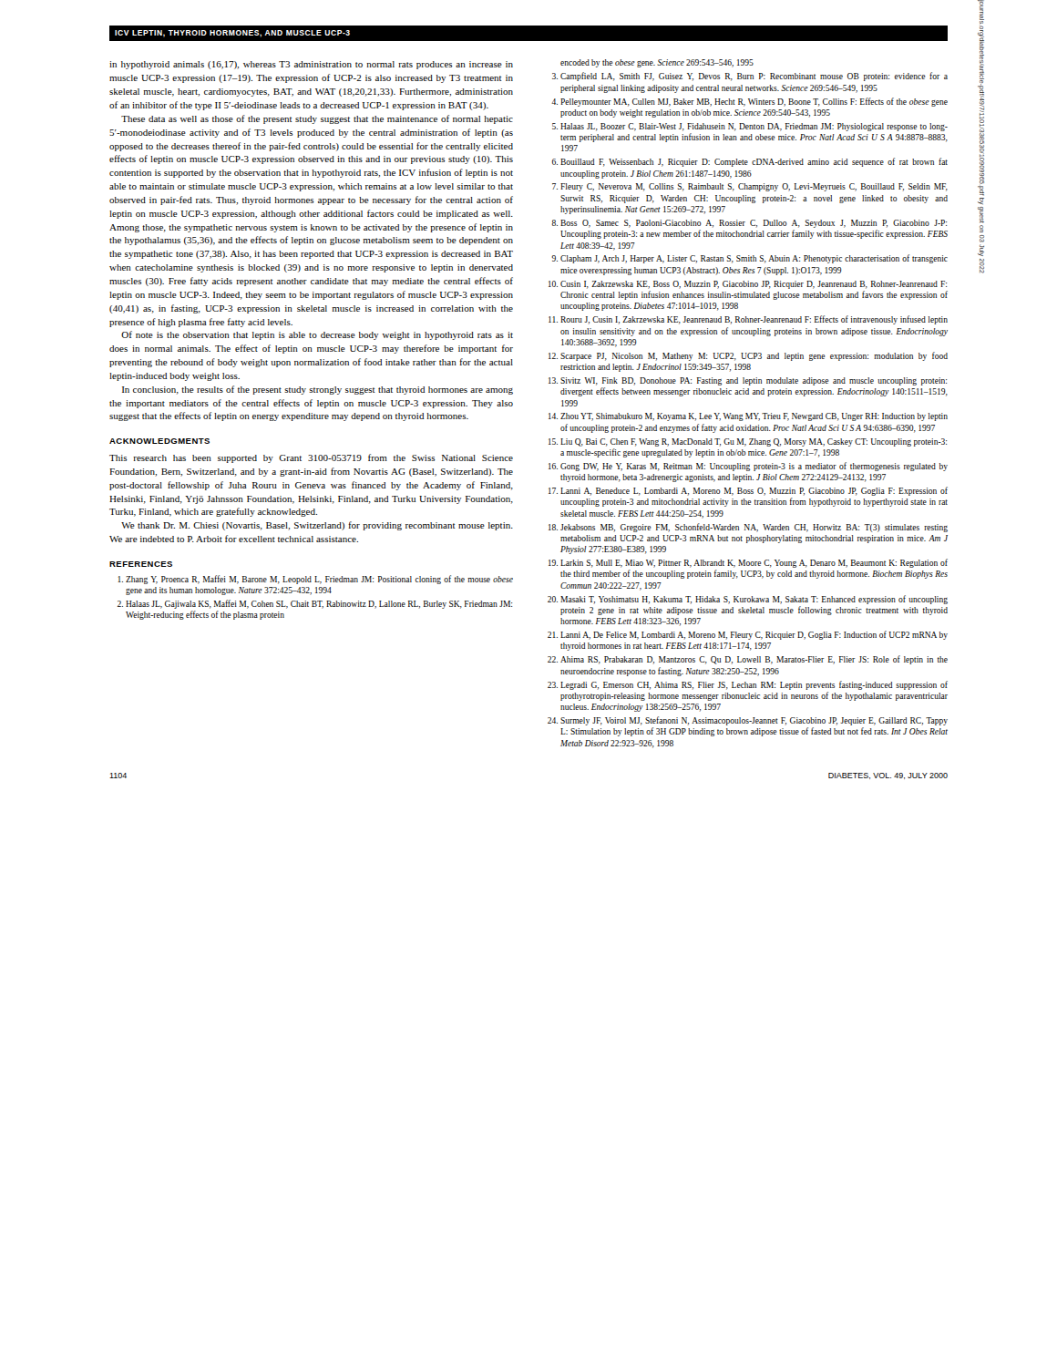ICV LEPTIN, THYROID HORMONES, AND MUSCLE UCP-3
in hypothyroid animals (16,17), whereas T3 administration to normal rats produces an increase in muscle UCP-3 expression (17–19). The expression of UCP-2 is also increased by T3 treatment in skeletal muscle, heart, cardiomyocytes, BAT, and WAT (18,20,21,33). Furthermore, administration of an inhibitor of the type II 5′-deiodinase leads to a decreased UCP-1 expression in BAT (34).
These data as well as those of the present study suggest that the maintenance of normal hepatic 5′-monodeiodinase activity and of T3 levels produced by the central administration of leptin (as opposed to the decreases thereof in the pair-fed controls) could be essential for the centrally elicited effects of leptin on muscle UCP-3 expression observed in this and in our previous study (10). This contention is supported by the observation that in hypothyroid rats, the ICV infusion of leptin is not able to maintain or stimulate muscle UCP-3 expression, which remains at a low level similar to that observed in pair-fed rats. Thus, thyroid hormones appear to be necessary for the central action of leptin on muscle UCP-3 expression, although other additional factors could be implicated as well. Among those, the sympathetic nervous system is known to be activated by the presence of leptin in the hypothalamus (35,36), and the effects of leptin on glucose metabolism seem to be dependent on the sympathetic tone (37,38). Also, it has been reported that UCP-3 expression is decreased in BAT when catecholamine synthesis is blocked (39) and is no more responsive to leptin in denervated muscles (30). Free fatty acids represent another candidate that may mediate the central effects of leptin on muscle UCP-3. Indeed, they seem to be important regulators of muscle UCP-3 expression (40,41) as, in fasting, UCP-3 expression in skeletal muscle is increased in correlation with the presence of high plasma free fatty acid levels.
Of note is the observation that leptin is able to decrease body weight in hypothyroid rats as it does in normal animals. The effect of leptin on muscle UCP-3 may therefore be important for preventing the rebound of body weight upon normalization of food intake rather than for the actual leptin-induced body weight loss.
In conclusion, the results of the present study strongly suggest that thyroid hormones are among the important mediators of the central effects of leptin on muscle UCP-3 expression. They also suggest that the effects of leptin on energy expenditure may depend on thyroid hormones.
ACKNOWLEDGMENTS
This research has been supported by Grant 3100-053719 from the Swiss National Science Foundation, Bern, Switzerland, and by a grant-in-aid from Novartis AG (Basel, Switzerland). The post-doctoral fellowship of Juha Rouru in Geneva was financed by the Academy of Finland, Helsinki, Finland, Yrjö Jahnsson Foundation, Helsinki, Finland, and Turku University Foundation, Turku, Finland, which are gratefully acknowledged.
We thank Dr. M. Chiesi (Novartis, Basel, Switzerland) for providing recombinant mouse leptin. We are indebted to P. Arboit for excellent technical assistance.
REFERENCES
Zhang Y, Proenca R, Maffei M, Barone M, Leopold L, Friedman JM: Positional cloning of the mouse obese gene and its human homologue. Nature 372:425–432, 1994
Halaas JL, Gajiwala KS, Maffei M, Cohen SL, Chait BT, Rabinowitz D, Lallone RL, Burley SK, Friedman JM: Weight-reducing effects of the plasma protein
encoded by the obese gene. Science 269:543–546, 1995
Campfield LA, Smith FJ, Guisez Y, Devos R, Burn P: Recombinant mouse OB protein: evidence for a peripheral signal linking adiposity and central neural networks. Science 269:546–549, 1995
Pelleymounter MA, Cullen MJ, Baker MB, Hecht R, Winters D, Boone T, Collins F: Effects of the obese gene product on body weight regulation in ob/ob mice. Science 269:540–543, 1995
Halaas JL, Boozer C, Blair-West J, Fidahusein N, Denton DA, Friedman JM: Physiological response to long-term peripheral and central leptin infusion in lean and obese mice. Proc Natl Acad Sci U S A 94:8878–8883, 1997
Bouillaud F, Weissenbach J, Ricquier D: Complete cDNA-derived amino acid sequence of rat brown fat uncoupling protein. J Biol Chem 261:1487–1490, 1986
Fleury C, Neverova M, Collins S, Raimbault S, Champigny O, Levi-Meyrueis C, Bouillaud F, Seldin MF, Surwit RS, Ricquier D, Warden CH: Uncoupling protein-2: a novel gene linked to obesity and hyperinsulinemia. Nat Genet 15:269–272, 1997
Boss O, Samec S, Paoloni-Giacobino A, Rossier C, Dulloo A, Seydoux J, Muzzin P, Giacobino J-P: Uncoupling protein-3: a new member of the mitochondrial carrier family with tissue-specific expression. FEBS Lett 408:39–42, 1997
Clapham J, Arch J, Harper A, Lister C, Rastan S, Smith S, Abuin A: Phenotypic characterisation of transgenic mice overexpressing human UCP3 (Abstract). Obes Res 7 (Suppl. 1):O173, 1999
Cusin I, Zakrzewska KE, Boss O, Muzzin P, Giacobino JP, Ricquier D, Jeanrenaud B, Rohner-Jeanrenaud F: Chronic central leptin infusion enhances insulin-stimulated glucose metabolism and favors the expression of uncoupling proteins. Diabetes 47:1014–1019, 1998
Rouru J, Cusin I, Zakrzewska KE, Jeanrenaud B, Rohner-Jeanrenaud F: Effects of intravenously infused leptin on insulin sensitivity and on the expression of uncoupling proteins in brown adipose tissue. Endocrinology 140:3688–3692, 1999
Scarpace PJ, Nicolson M, Matheny M: UCP2, UCP3 and leptin gene expression: modulation by food restriction and leptin. J Endocrinol 159:349–357, 1998
Sivitz WI, Fink BD, Donohoue PA: Fasting and leptin modulate adipose and muscle uncoupling protein: divergent effects between messenger ribonucleic acid and protein expression. Endocrinology 140:1511–1519, 1999
Zhou YT, Shimabukuro M, Koyama K, Lee Y, Wang MY, Trieu F, Newgard CB, Unger RH: Induction by leptin of uncoupling protein-2 and enzymes of fatty acid oxidation. Proc Natl Acad Sci U S A 94:6386–6390, 1997
Liu Q, Bai C, Chen F, Wang R, MacDonald T, Gu M, Zhang Q, Morsy MA, Caskey CT: Uncoupling protein-3: a muscle-specific gene upregulated by leptin in ob/ob mice. Gene 207:1–7, 1998
Gong DW, He Y, Karas M, Reitman M: Uncoupling protein-3 is a mediator of thermogenesis regulated by thyroid hormone, beta 3-adrenergic agonists, and leptin. J Biol Chem 272:24129–24132, 1997
Lanni A, Beneduce L, Lombardi A, Moreno M, Boss O, Muzzin P, Giacobino JP, Goglia F: Expression of uncoupling protein-3 and mitochondrial activity in the transition from hypothyroid to hyperthyroid state in rat skeletal muscle. FEBS Lett 444:250–254, 1999
Jekabsons MB, Gregoire FM, Schonfeld-Warden NA, Warden CH, Horwitz BA: T(3) stimulates resting metabolism and UCP-2 and UCP-3 mRNA but not phosphorylating mitochondrial respiration in mice. Am J Physiol 277:E380–E389, 1999
Larkin S, Mull E, Miao W, Pittner R, Albrandt K, Moore C, Young A, Denaro M, Beaumont K: Regulation of the third member of the uncoupling protein family, UCP3, by cold and thyroid hormone. Biochem Biophys Res Commun 240:222–227, 1997
Masaki T, Yoshimatsu H, Kakuma T, Hidaka S, Kurokawa M, Sakata T: Enhanced expression of uncoupling protein 2 gene in rat white adipose tissue and skeletal muscle following chronic treatment with thyroid hormone. FEBS Lett 418:323–326, 1997
Lanni A, De Felice M, Lombardi A, Moreno M, Fleury C, Ricquier D, Goglia F: Induction of UCP2 mRNA by thyroid hormones in rat heart. FEBS Lett 418:171–174, 1997
Ahima RS, Prabakaran D, Mantzoros C, Qu D, Lowell B, Maratos-Flier E, Flier JS: Role of leptin in the neuroendocrine response to fasting. Nature 382:250–252, 1996
Legradi G, Emerson CH, Ahima RS, Flier JS, Lechan RM: Leptin prevents fasting-induced suppression of prothyrotropin-releasing hormone messenger ribonucleic acid in neurons of the hypothalamic paraventricular nucleus. Endocrinology 138:2569–2576, 1997
Surmely JF, Voirol MJ, Stefanoni N, Assimacopoulos-Jeannet F, Giacobino JP, Jequier E, Gaillard RC, Tappy L: Stimulation by leptin of 3H GDP binding to brown adipose tissue of fasted but not fed rats. Int J Obes Relat Metab Disord 22:923–926, 1998
1104
DIABETES, VOL. 49, JULY 2000
Downloaded from http://diabetesjournals.org/diabetes/article-pdf/49/7/1101/338530/10909965.pdf by guest on 03 July 2022